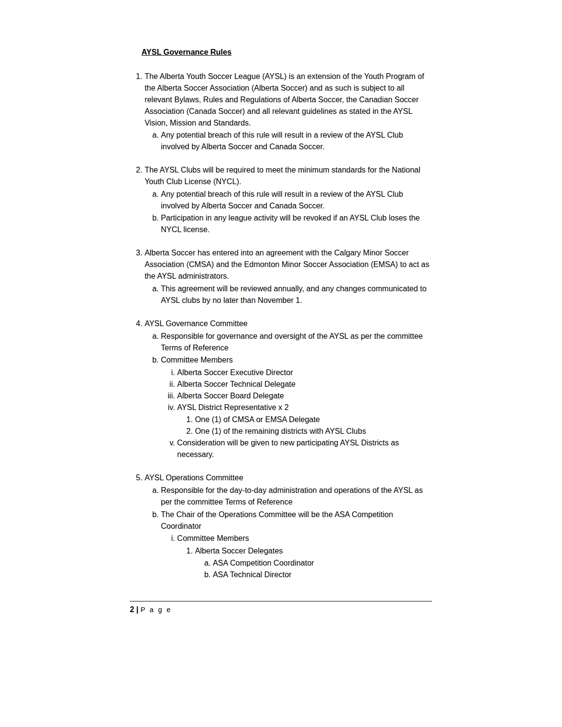AYSL Governance Rules
The Alberta Youth Soccer League (AYSL) is an extension of the Youth Program of the Alberta Soccer Association (Alberta Soccer) and as such is subject to all relevant Bylaws, Rules and Regulations of Alberta Soccer, the Canadian Soccer Association (Canada Soccer) and all relevant guidelines as stated in the AYSL Vision, Mission and Standards.
Any potential breach of this rule will result in a review of the AYSL Club involved by Alberta Soccer and Canada Soccer.
The AYSL Clubs will be required to meet the minimum standards for the National Youth Club License (NYCL).
Any potential breach of this rule will result in a review of the AYSL Club involved by Alberta Soccer and Canada Soccer.
Participation in any league activity will be revoked if an AYSL Club loses the NYCL license.
Alberta Soccer has entered into an agreement with the Calgary Minor Soccer Association (CMSA) and the Edmonton Minor Soccer Association (EMSA) to act as the AYSL administrators.
This agreement will be reviewed annually, and any changes communicated to AYSL clubs by no later than November 1.
AYSL Governance Committee
Responsible for governance and oversight of the AYSL as per the committee Terms of Reference
Committee Members
Alberta Soccer Executive Director
Alberta Soccer Technical Delegate
Alberta Soccer Board Delegate
AYSL District Representative x 2
One (1) of CMSA or EMSA Delegate
One (1) of the remaining districts with AYSL Clubs
Consideration will be given to new participating AYSL Districts as necessary.
AYSL Operations Committee
Responsible for the day-to-day administration and operations of the AYSL as per the committee Terms of Reference
The Chair of the Operations Committee will be the ASA Competition Coordinator
Committee Members
Alberta Soccer Delegates
ASA Competition Coordinator
ASA Technical Director
2 | P a g e